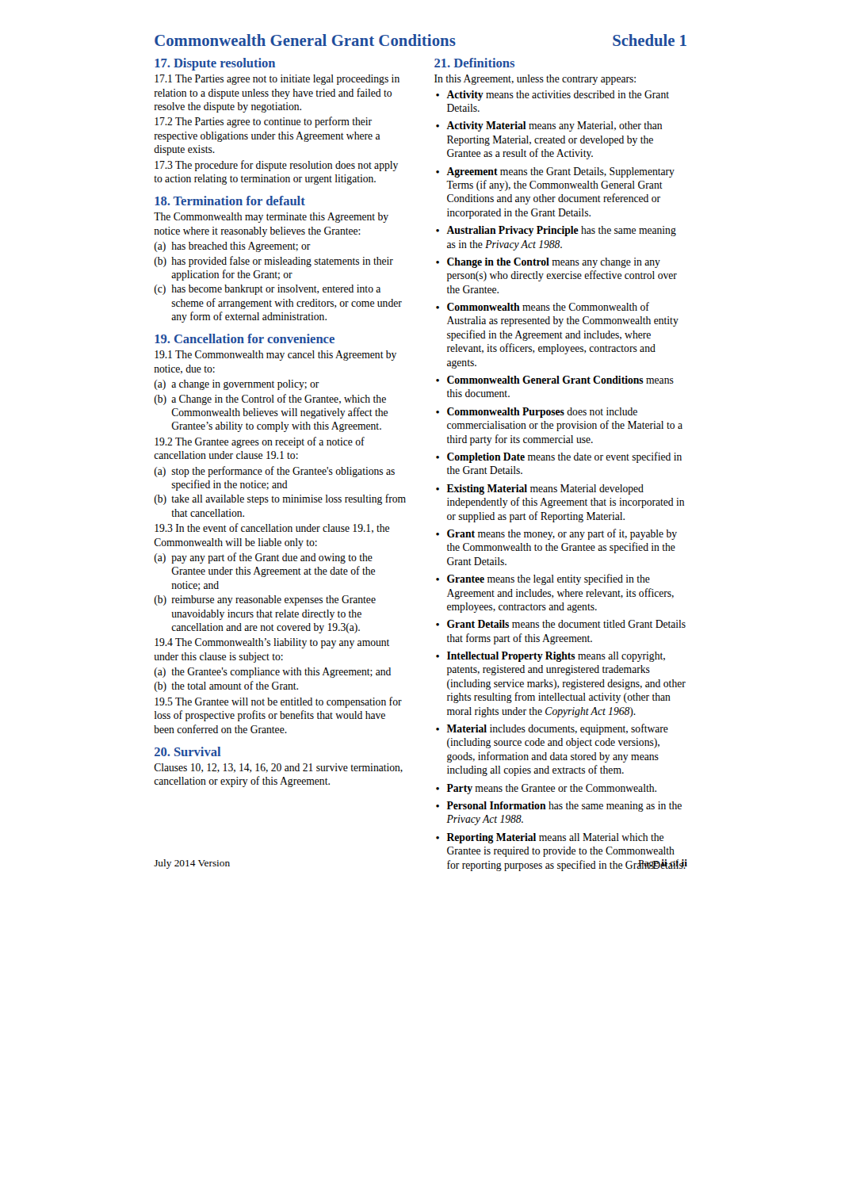Commonwealth General Grant Conditions
Schedule 1
17. Dispute resolution
17.1 The Parties agree not to initiate legal proceedings in relation to a dispute unless they have tried and failed to resolve the dispute by negotiation.
17.2 The Parties agree to continue to perform their respective obligations under this Agreement where a dispute exists.
17.3 The procedure for dispute resolution does not apply to action relating to termination or urgent litigation.
18. Termination for default
The Commonwealth may terminate this Agreement by notice where it reasonably believes the Grantee:
(a) has breached this Agreement; or
(b) has provided false or misleading statements in their application for the Grant; or
(c) has become bankrupt or insolvent, entered into a scheme of arrangement with creditors, or come under any form of external administration.
19. Cancellation for convenience
19.1 The Commonwealth may cancel this Agreement by notice, due to:
(a) a change in government policy; or
(b) a Change in the Control of the Grantee, which the Commonwealth believes will negatively affect the Grantee’s ability to comply with this Agreement.
19.2 The Grantee agrees on receipt of a notice of cancellation under clause 19.1 to:
(a) stop the performance of the Grantee's obligations as specified in the notice; and
(b) take all available steps to minimise loss resulting from that cancellation.
19.3 In the event of cancellation under clause 19.1, the Commonwealth will be liable only to:
(a) pay any part of the Grant due and owing to the Grantee under this Agreement at the date of the notice; and
(b) reimburse any reasonable expenses the Grantee unavoidably incurs that relate directly to the cancellation and are not covered by 19.3(a).
19.4 The Commonwealth’s liability to pay any amount under this clause is subject to:
(a) the Grantee's compliance with this Agreement; and
(b) the total amount of the Grant.
19.5 The Grantee will not be entitled to compensation for loss of prospective profits or benefits that would have been conferred on the Grantee.
20. Survival
Clauses 10, 12, 13, 14, 16, 20 and 21 survive termination, cancellation or expiry of this Agreement.
21. Definitions
In this Agreement, unless the contrary appears:
Activity means the activities described in the Grant Details.
Activity Material means any Material, other than Reporting Material, created or developed by the Grantee as a result of the Activity.
Agreement means the Grant Details, Supplementary Terms (if any), the Commonwealth General Grant Conditions and any other document referenced or incorporated in the Grant Details.
Australian Privacy Principle has the same meaning as in the Privacy Act 1988.
Change in the Control means any change in any person(s) who directly exercise effective control over the Grantee.
Commonwealth means the Commonwealth of Australia as represented by the Commonwealth entity specified in the Agreement and includes, where relevant, its officers, employees, contractors and agents.
Commonwealth General Grant Conditions means this document.
Commonwealth Purposes does not include commercialisation or the provision of the Material to a third party for its commercial use.
Completion Date means the date or event specified in the Grant Details.
Existing Material means Material developed independently of this Agreement that is incorporated in or supplied as part of Reporting Material.
Grant means the money, or any part of it, payable by the Commonwealth to the Grantee as specified in the Grant Details.
Grantee means the legal entity specified in the Agreement and includes, where relevant, its officers, employees, contractors and agents.
Grant Details means the document titled Grant Details that forms part of this Agreement.
Intellectual Property Rights means all copyright, patents, registered and unregistered trademarks (including service marks), registered designs, and other rights resulting from intellectual activity (other than moral rights under the Copyright Act 1968).
Material includes documents, equipment, software (including source code and object code versions), goods, information and data stored by any means including all copies and extracts of them.
Party means the Grantee or the Commonwealth.
Personal Information has the same meaning as in the Privacy Act 1988.
Reporting Material means all Material which the Grantee is required to provide to the Commonwealth for reporting purposes as specified in the Grant Details.
July 2014 Version
Page ii of ii